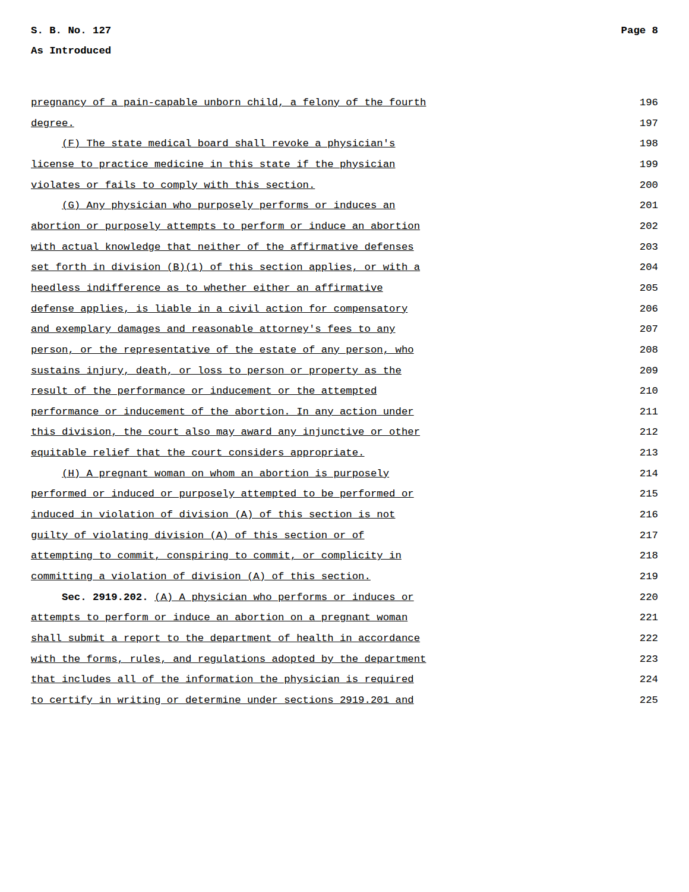S. B. No. 127 As Introduced
Page 8
pregnancy of a pain-capable unborn child, a felony of the fourth 196
degree. 197
(F) The state medical board shall revoke a physician's 198
license to practice medicine in this state if the physician 199
violates or fails to comply with this section. 200
(G) Any physician who purposely performs or induces an 201
abortion or purposely attempts to perform or induce an abortion 202
with actual knowledge that neither of the affirmative defenses 203
set forth in division (B)(1) of this section applies, or with a 204
heedless indifference as to whether either an affirmative 205
defense applies, is liable in a civil action for compensatory 206
and exemplary damages and reasonable attorney's fees to any 207
person, or the representative of the estate of any person, who 208
sustains injury, death, or loss to person or property as the 209
result of the performance or inducement or the attempted 210
performance or inducement of the abortion. In any action under 211
this division, the court also may award any injunctive or other 212
equitable relief that the court considers appropriate. 213
(H) A pregnant woman on whom an abortion is purposely 214
performed or induced or purposely attempted to be performed or 215
induced in violation of division (A) of this section is not 216
guilty of violating division (A) of this section or of 217
attempting to commit, conspiring to commit, or complicity in 218
committing a violation of division (A) of this section. 219
Sec. 2919.202. (A) A physician who performs or induces or 220
attempts to perform or induce an abortion on a pregnant woman 221
shall submit a report to the department of health in accordance 222
with the forms, rules, and regulations adopted by the department 223
that includes all of the information the physician is required 224
to certify in writing or determine under sections 2919.201 and 225